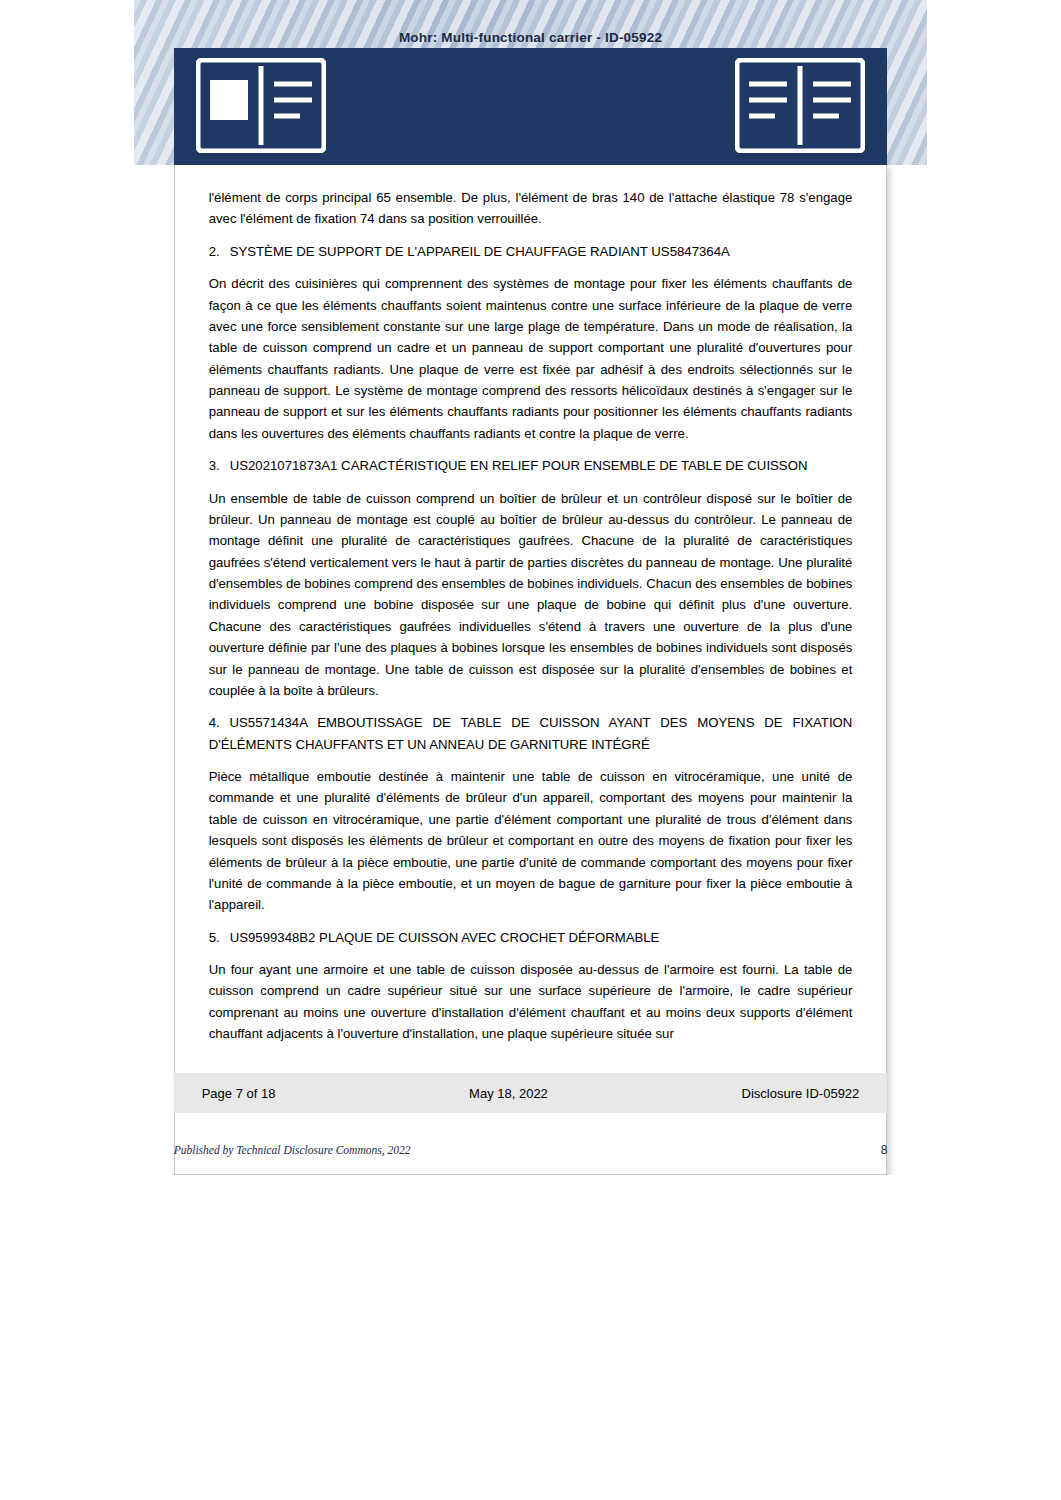Mohr: Multi-functional carrier - ID-05922
l'élément de corps principal 65 ensemble. De plus, l'élément de bras 140 de l'attache élastique 78 s'engage avec l'élément de fixation 74 dans sa position verrouillée.
2.
SYSTÈME DE SUPPORT DE L'APPAREIL DE CHAUFFAGE RADIANT US5847364A
On décrit des cuisinières qui comprennent des systèmes de montage pour fixer les éléments chauffants de façon à ce que les éléments chauffants soient maintenus contre une surface inférieure de la plaque de verre avec une force sensiblement constante sur une large plage de température. Dans un mode de réalisation, la table de cuisson comprend un cadre et un panneau de support comportant une pluralité d'ouvertures pour éléments chauffants radiants. Une plaque de verre est fixée par adhésif à des endroits sélectionnés sur le panneau de support. Le système de montage comprend des ressorts hélicoïdaux destinés à s'engager sur le panneau de support et sur les éléments chauffants radiants pour positionner les éléments chauffants radiants dans les ouvertures des éléments chauffants radiants et contre la plaque de verre.
3.
US2021071873A1 CARACTÉRISTIQUE EN RELIEF POUR ENSEMBLE DE TABLE DE CUISSON
Un ensemble de table de cuisson comprend un boîtier de brûleur et un contrôleur disposé sur le boîtier de brûleur. Un panneau de montage est couplé au boîtier de brûleur au-dessus du contrôleur. Le panneau de montage définit une pluralité de caractéristiques gaufrées. Chacune de la pluralité de caractéristiques gaufrées s'étend verticalement vers le haut à partir de parties discrètes du panneau de montage. Une pluralité d'ensembles de bobines comprend des ensembles de bobines individuels. Chacun des ensembles de bobines individuels comprend une bobine disposée sur une plaque de bobine qui définit plus d'une ouverture. Chacune des caractéristiques gaufrées individuelles s'étend à travers une ouverture de la plus d'une ouverture définie par l'une des plaques à bobines lorsque les ensembles de bobines individuels sont disposés sur le panneau de montage. Une table de cuisson est disposée sur la pluralité d'ensembles de bobines et couplée à la boîte à brûleurs.
4. US5571434A EMBOUTISSAGE DE TABLE DE CUISSON AYANT DES MOYENS DE FIXATION D'ÉLÉMENTS CHAUFFANTS ET UN ANNEAU DE GARNITURE INTÉGRÉ
Pièce métallique emboutie destinée à maintenir une table de cuisson en vitrocéramique, une unité de commande et une pluralité d'éléments de brûleur d'un appareil, comportant des moyens pour maintenir la table de cuisson en vitrocéramique, une partie d'élément comportant une pluralité de trous d'élément dans lesquels sont disposés les éléments de brûleur et comportant en outre des moyens de fixation pour fixer les éléments de brûleur à la pièce emboutie, une partie d'unité de commande comportant des moyens pour fixer l'unité de commande à la pièce emboutie, et un moyen de bague de garniture pour fixer la pièce emboutie à l'appareil.
5.
US9599348B2 PLAQUE DE CUISSON AVEC CROCHET DÉFORMABLE
Un four ayant une armoire et une table de cuisson disposée au-dessus de l'armoire est fourni. La table de cuisson comprend un cadre supérieur situé sur une surface supérieure de l'armoire, le cadre supérieur comprenant au moins une ouverture d'installation d'élément chauffant et au moins deux supports d'élément chauffant adjacents à l'ouverture d'installation, une plaque supérieure située sur
Page 7 of 18 May 18, 2022 Disclosure ID-05922
Published by Technical Disclosure Commons, 2022 8